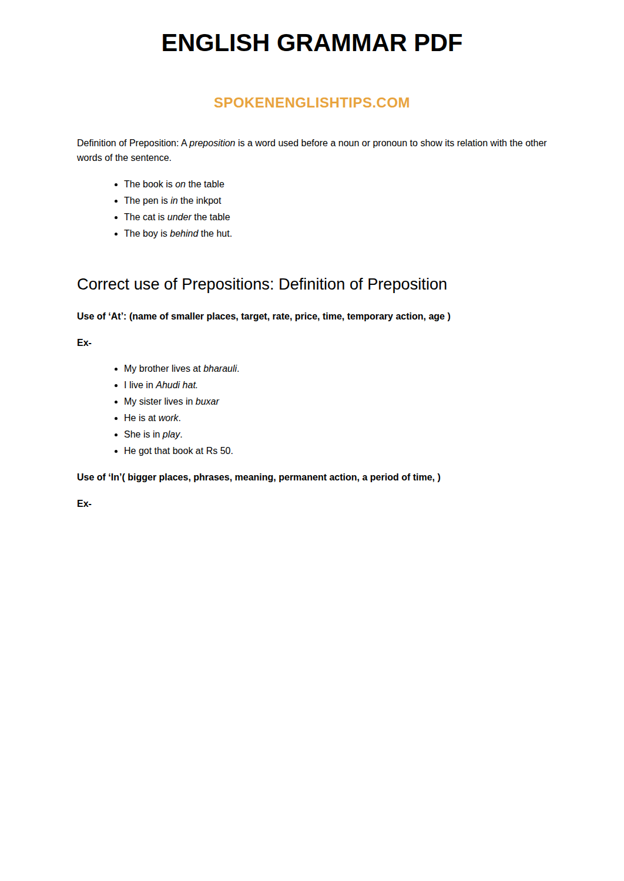ENGLISH GRAMMAR PDF
SPOKENENGLISHTIPS.COM
Definition of Preposition: A preposition is a word used before a noun or pronoun to show its relation with the other words of the sentence.
The book is on the table
The pen is in the inkpot
The cat is under the table
The boy is behind the hut.
Correct use of Prepositions: Definition of Preposition
Use of ‘At’: (name of smaller places, target, rate, price, time, temporary action, age )
Ex-
My brother lives at bharauli.
I live in Ahudi hat.
My sister lives in buxar
He is at work.
She is in play.
He got that book at Rs 50.
Use of ‘In’( bigger places, phrases, meaning, permanent action, a period of time, )
Ex-